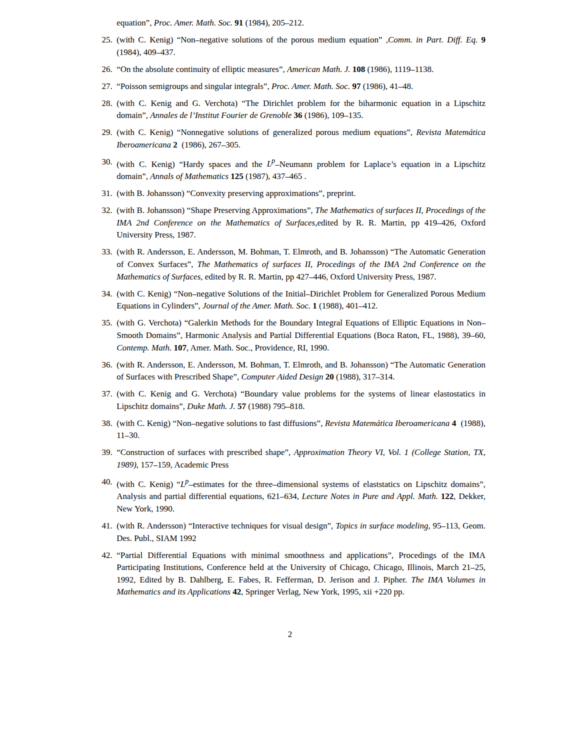equation”, Proc. Amer. Math. Soc. 91 (1984), 205–212.
25.(with C. Kenig) “Non–negative solutions of the porous medium equation” ,Comm. in Part. Diff. Eq. 9 (1984), 409–437.
26.“On the absolute continuity of elliptic measures”, American Math. J. 108 (1986), 1119–1138.
27.“Poisson semigroups and singular integrals”, Proc. Amer. Math. Soc. 97 (1986), 41–48.
28.(with C. Kenig and G. Verchota) “The Dirichlet problem for the biharmonic equation in a Lipschitz domain”, Annales de l’Institut Fourier de Grenoble 36 (1986), 109–135.
29.(with C. Kenig) “Nonnegative solutions of generalized porous medium equations”, Revista Matemática Iberoamericana 2 (1986), 267–305.
30.(with C. Kenig) “Hardy spaces and the Lp–Neumann problem for Laplace’s equation in a Lipschitz domain”, Annals of Mathematics 125 (1987), 437–465 .
31.(with B. Johansson) “Convexity preserving approximations”, preprint.
32.(with B. Johansson) “Shape Preserving Approximations”, The Mathematics of surfaces II, Procedings of the IMA 2nd Conference on the Mathematics of Surfaces, edited by R. R. Martin, pp 419–426, Oxford University Press, 1987.
33.(with R. Andersson, E. Andersson, M. Bohman, T. Elmroth, and B. Johansson) “The Automatic Generation of Convex Surfaces”, The Mathematics of surfaces II, Procedings of the IMA 2nd Conference on the Mathematics of Surfaces, edited by R. R. Martin, pp 427–446, Oxford University Press, 1987.
34.(with C. Kenig) “Non–negative Solutions of the Initial–Dirichlet Problem for Generalized Porous Medium Equations in Cylinders”, Journal of the Amer. Math. Soc. 1 (1988), 401–412.
35.(with G. Verchota) “Galerkin Methods for the Boundary Integral Equations of Elliptic Equations in Non–Smooth Domains”, Harmonic Analysis and Partial Differential Equations (Boca Raton, FL, 1988), 39–60, Contemp. Math. 107, Amer. Math. Soc., Providence, RI, 1990.
36.(with R. Andersson, E. Andersson, M. Bohman, T. Elmroth, and B. Johansson) “The Automatic Generation of Surfaces with Prescribed Shape”, Computer Aided Design 20 (1988), 317–314.
37.(with C. Kenig and G. Verchota) “Boundary value problems for the systems of linear elastostatics in Lipschitz domains”, Duke Math. J. 57 (1988) 795–818.
38.(with C. Kenig) “Non–negative solutions to fast diffusions”, Revista Matemática Iberoamericana 4 (1988), 11–30.
39.“Construction of surfaces with prescribed shape”, Approximation Theory VI, Vol. 1 (College Station, TX, 1989), 157–159, Academic Press
40.(with C. Kenig) “Lp–estimates for the three–dimensional systems of elaststatics on Lipschitz domains”, Analysis and partial differential equations, 621–634, Lecture Notes in Pure and Appl. Math. 122, Dekker, New York, 1990.
41.(with R. Andersson) “Interactive techniques for visual design”, Topics in surface modeling, 95–113, Geom. Des. Publ., SIAM 1992
42.“Partial Differential Equations with minimal smoothness and applications”, Procedings of the IMA Participating Institutions, Conference held at the University of Chicago, Chicago, Illinois, March 21–25, 1992, Edited by B. Dahlberg, E. Fabes, R. Fefferman, D. Jerison and J. Pipher. The IMA Volumes in Mathematics and its Applications 42, Springer Verlag, New York, 1995, xii +220 pp.
2